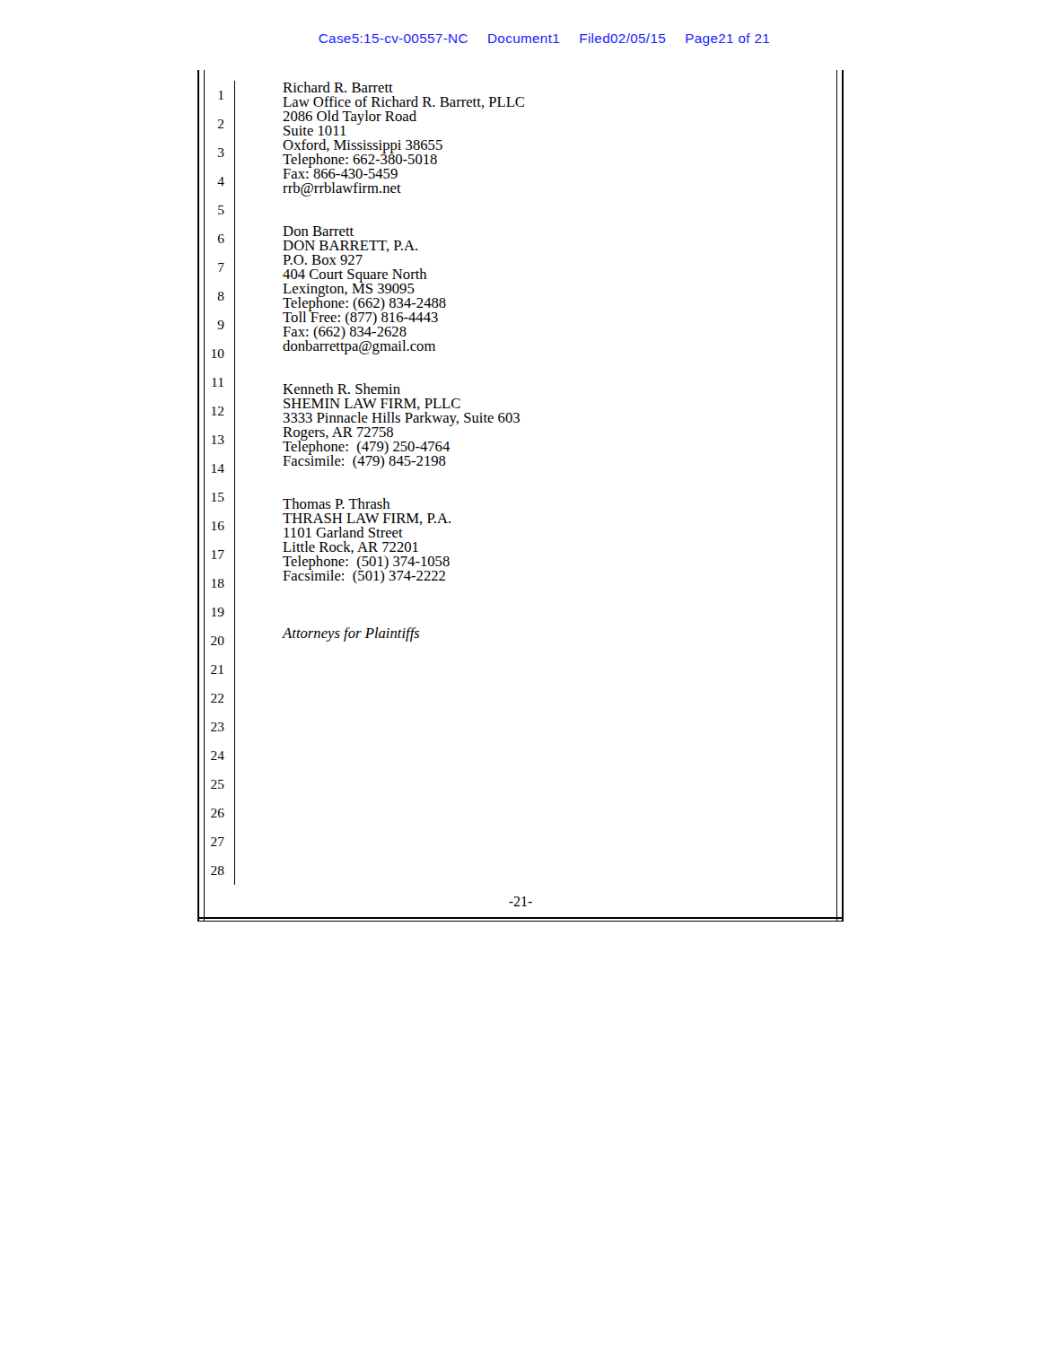Case5:15-cv-00557-NC Document1 Filed02/05/15 Page21 of 21
1
2
3
4
5
6
7
8
9
10
11
12
13
14
15
16
17
18
19
20
21
22
23
24
25
26
27
28
Richard R. Barrett
Law Office of Richard R. Barrett, PLLC
2086 Old Taylor Road
Suite 1011
Oxford, Mississippi 38655
Telephone: 662-380-5018
Fax: 866-430-5459
rrb@rrblawfirm.net
Don Barrett
DON BARRETT, P.A.
P.O. Box 927
404 Court Square North
Lexington, MS 39095
Telephone: (662) 834-2488
Toll Free: (877) 816-4443
Fax: (662) 834-2628
donbarrettpa@gmail.com
Kenneth R. Shemin
SHEMIN LAW FIRM, PLLC
3333 Pinnacle Hills Parkway, Suite 603
Rogers, AR 72758
Telephone: (479) 250-4764
Facsimile: (479) 845-2198
Thomas P. Thrash
THRASH LAW FIRM, P.A.
1101 Garland Street
Little Rock, AR 72201
Telephone: (501) 374-1058
Facsimile: (501) 374-2222
Attorneys for Plaintiffs
-21-